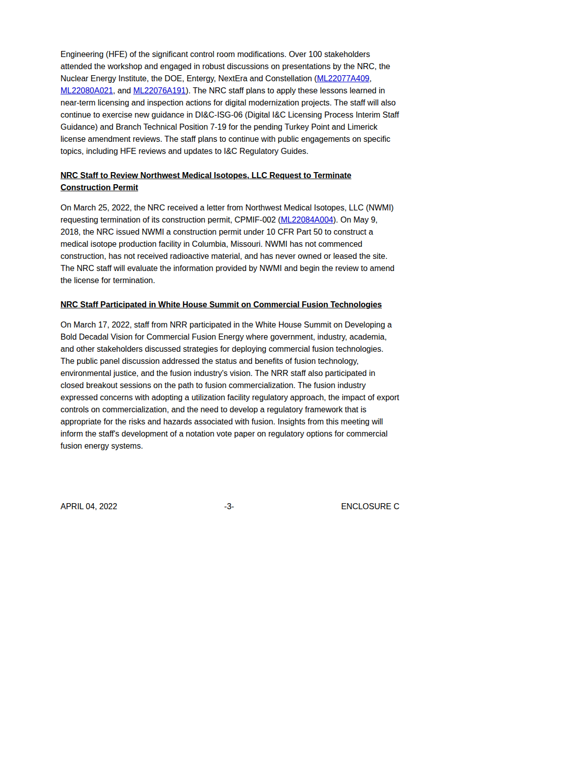Engineering (HFE) of the significant control room modifications. Over 100 stakeholders attended the workshop and engaged in robust discussions on presentations by the NRC, the Nuclear Energy Institute, the DOE, Entergy, NextEra and Constellation (ML22077A409, ML22080A021, and ML22076A191). The NRC staff plans to apply these lessons learned in near-term licensing and inspection actions for digital modernization projects. The staff will also continue to exercise new guidance in DI&C-ISG-06 (Digital I&C Licensing Process Interim Staff Guidance) and Branch Technical Position 7-19 for the pending Turkey Point and Limerick license amendment reviews. The staff plans to continue with public engagements on specific topics, including HFE reviews and updates to I&C Regulatory Guides.
NRC Staff to Review Northwest Medical Isotopes, LLC Request to Terminate Construction Permit
On March 25, 2022, the NRC received a letter from Northwest Medical Isotopes, LLC (NWMI) requesting termination of its construction permit, CPMIF-002 (ML22084A004). On May 9, 2018, the NRC issued NWMI a construction permit under 10 CFR Part 50 to construct a medical isotope production facility in Columbia, Missouri. NWMI has not commenced construction, has not received radioactive material, and has never owned or leased the site. The NRC staff will evaluate the information provided by NWMI and begin the review to amend the license for termination.
NRC Staff Participated in White House Summit on Commercial Fusion Technologies
On March 17, 2022, staff from NRR participated in the White House Summit on Developing a Bold Decadal Vision for Commercial Fusion Energy where government, industry, academia, and other stakeholders discussed strategies for deploying commercial fusion technologies. The public panel discussion addressed the status and benefits of fusion technology, environmental justice, and the fusion industry's vision. The NRR staff also participated in closed breakout sessions on the path to fusion commercialization. The fusion industry expressed concerns with adopting a utilization facility regulatory approach, the impact of export controls on commercialization, and the need to develop a regulatory framework that is appropriate for the risks and hazards associated with fusion. Insights from this meeting will inform the staff's development of a notation vote paper on regulatory options for commercial fusion energy systems.
APRIL 04, 2022 -3- ENCLOSURE C